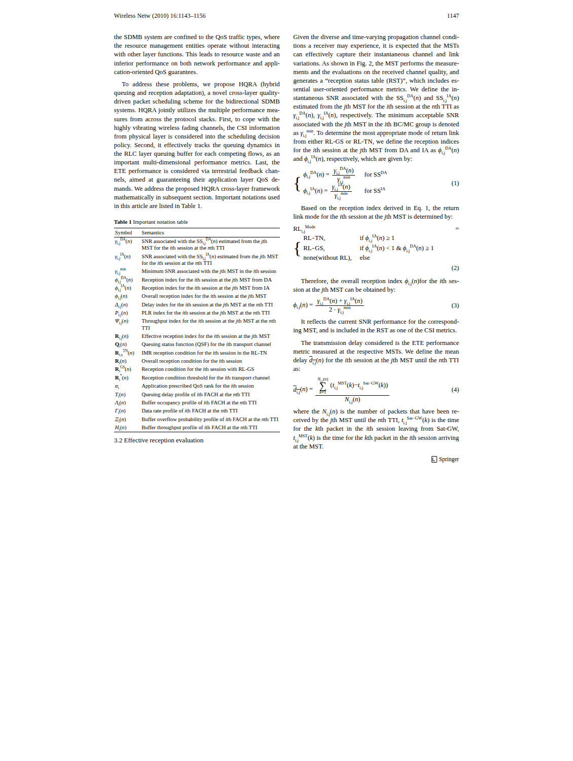Wireless Netw (2010) 16:1143–1156
1147
the SDMB system are confined to the QoS traffic types, where the resource management entities operate without interacting with other layer functions. This leads to resource waste and an inferior performance on both network performance and application-oriented QoS guarantees.
To address these problems, we propose HQRA (hybrid queuing and reception adaptation), a novel cross-layer quality-driven packet scheduling scheme for the bidirectional SDMB systems. HQRA jointly utilizes the multiple performance measures from across the protocol stacks. First, to cope with the highly vibrating wireless fading channels, the CSI information from physical layer is considered into the scheduling decision policy. Second, it effectively tracks the queuing dynamics in the RLC layer queuing buffer for each competing flows, as an important multi-dimensional performance metrics. Last, the ETE performance is considered via terrestrial feedback channels, aimed at guaranteeing their application layer QoS demands. We address the proposed HQRA cross-layer framework mathematically in subsequent section. Important notations used in this article are listed in Table 1.
Table 1 Important notation table
| Symbol | Semantics |
| --- | --- |
| γ i,j DA ( n ) | SNR associated with the SS i,j DA ( n ) estimated from the j th MST for the i th session at the n th TTI |
| γ i,j IA ( n ) | SNR associated with the SS i,j IA ( n ) estimated from the j th MST for the i th session at the n th TTI |
| γ i,j min | Minimum SNR associated with the j th MST in the i th session |
| ϕ i,j DA ( n ) | Reception index for the i th session at the j th MST from DA |
| ϕ i,j IA ( n ) | Reception index for the i th session at the j th MST from IA |
| ϕ i,j ( n ) | Overall reception index for the i th session at the j th MST |
| Δ i,j ( n ) | Delay index for the i th session at the j th MST at the n th TTI |
| P i,j ( n ) | PLR index for the i th session at the j th MST at the n th TTI |
| Ψ i,j ( n ) | Throughput index for the i th session at the j th MST at the n th TTI |
| R i,j ( n ) | Effective reception index for the i th session at the j th MST |
| Q i ( n ) | Queuing status function (QSF) for the i th transport channel |
| R i,x TN ( n ) | IMR reception condition for the i th session in the RL-TN |
| R i ( n ) | Overall reception condition for the i th session |
| R i GS ( n ) | Reception condition for the i th session with RL-GS |
| R i * ( n ) | Reception condition threshold for the i th transport channel |
| α i | Application prescribed QoS rank for the i th session |
| T i ( n ) | Queuing delay profile of i th FACH at the n th TTI |
| Λ i ( n ) | Buffer occupancy profile of i th FACH at the n th TTI |
| Γ i ( n ) | Data rate profile of i th FACH at the n th TTI |
| Ξ i ( n ) | Buffer overflow probability profile of i th FACH at the n th TTI |
| H i ( n ) | Buffer throughput profile of i th FACH at the n th TTI |
3.2 Effective reception evaluation
Given the diverse and time-varying propagation channel conditions a receiver may experience, it is expected that the MSTs can effectively capture their instantaneous channel and link variations. As shown in Fig. 2, the MST performs the measurements and the evaluations on the received channel quality, and generates a “reception status table (RST)”, which includes essential user-oriented performance metrics. We define the instantaneous SNR associated with the SSi,jDA(n) and SSi,jIA(n) estimated from the jth MST for the ith session at the nth TTI as γi,jDA(n), γi,jIA(n), respectively. The minimum acceptable SNR associated with the jth MST in the ith BC/MC group is denoted as γi,jmin. To determine the most appropriate mode of return link from either RL-GS or RL-TN, we define the reception indices for the ith session at the jth MST from DA and IA as ϕi,jDA(n) and ϕi,jIA(n), respectively, which are given by:
{ ϕi,jDA(n) = γi,jDA(n) γi,jmin for SSDA ϕi,jIA(n) = γi,jIA(n) γi,jmin for SSIA
(1)
Based on the reception index derived in Eq. 1, the return link mode for the ith session at the jth MST is determined by:
RLi,jMode = { RL - TN, if ϕi,jIA(n) ≥ 1 RL - GS, if ϕi,jIA(n) < 1 & ϕi,jDA(n) ≥ 1 none(without RL), else
(2)
Therefore, the overall reception index ϕi,j(n)for the ith session at the jth MST can be obtained by:
ϕi,j(n) = γi,jDA(n) + γi,jIA(n) 2 · γi,jmin
(3)
It reflects the current SNR performance for the corresponding MST, and is included in the RST as one of the CSI metrics.
The transmission delay considered is the ETE performance metric measured at the respective MSTs. We define the mean delay di,j(n) for the ith session at the jth MST until the nth TTI as:
di,j(n) = Ni,j(n) ∑ k=1 (ti,jMST(k)−ti,jSat−GW(k)) Ni,j(n)
(4)
where the Ni,j(n) is the number of packets that have been received by the jth MST until the nth TTI, ti,jSat−GW(k) is the time for the kth packet in the ith session leaving from Sat-GW, ti,jMST(k) is the time for the kth packet in the ith session arriving at the MST.
Springer